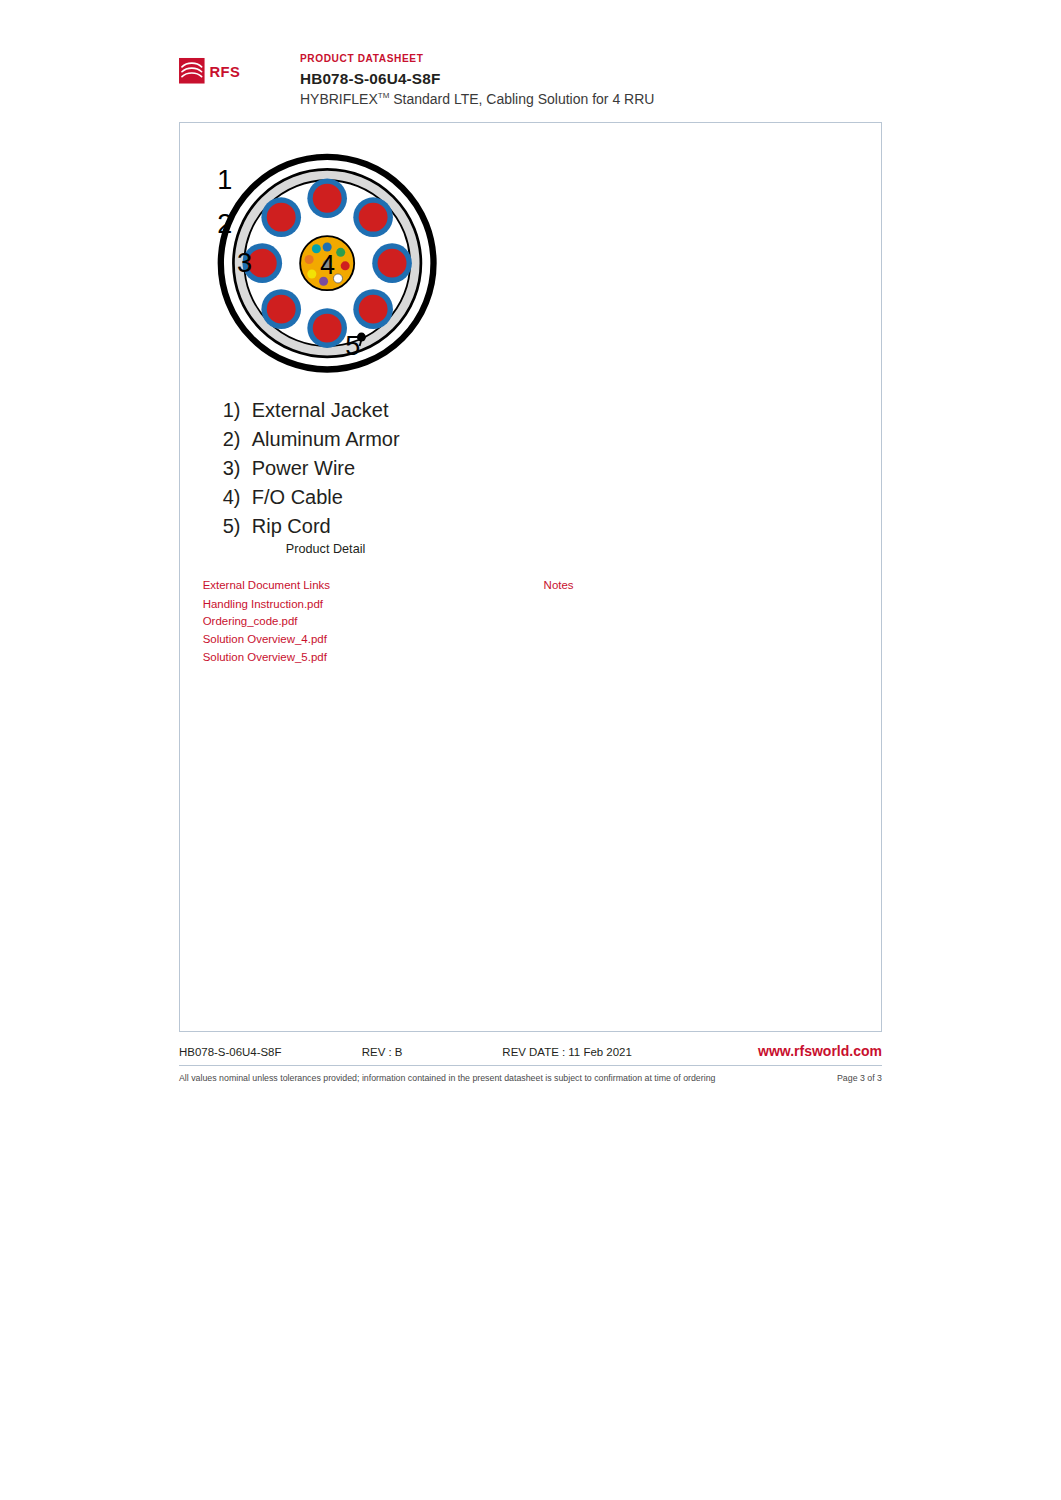RFS
PRODUCT DATASHEET
HB078-S-06U4-S8F
HYBRIFLEXTM Standard LTE, Cabling Solution for 4 RRU
1 2 3 4 5
1) External Jacket
2) Aluminum Armor
3) Power Wire
4) F/O Cable
5) Rip Cord
Product Detail
External Document Links
Handling Instruction.pdf Ordering_code.pdf Solution Overview_4.pdf Solution Overview_5.pdf
Notes
HB078-S-06U4-S8F
REV : B
REV DATE : 11 Feb 2021
www.rfsworld.com
All values nominal unless tolerances provided; information contained in the present datasheet is subject to confirmation at time of ordering
Page 3 of 3